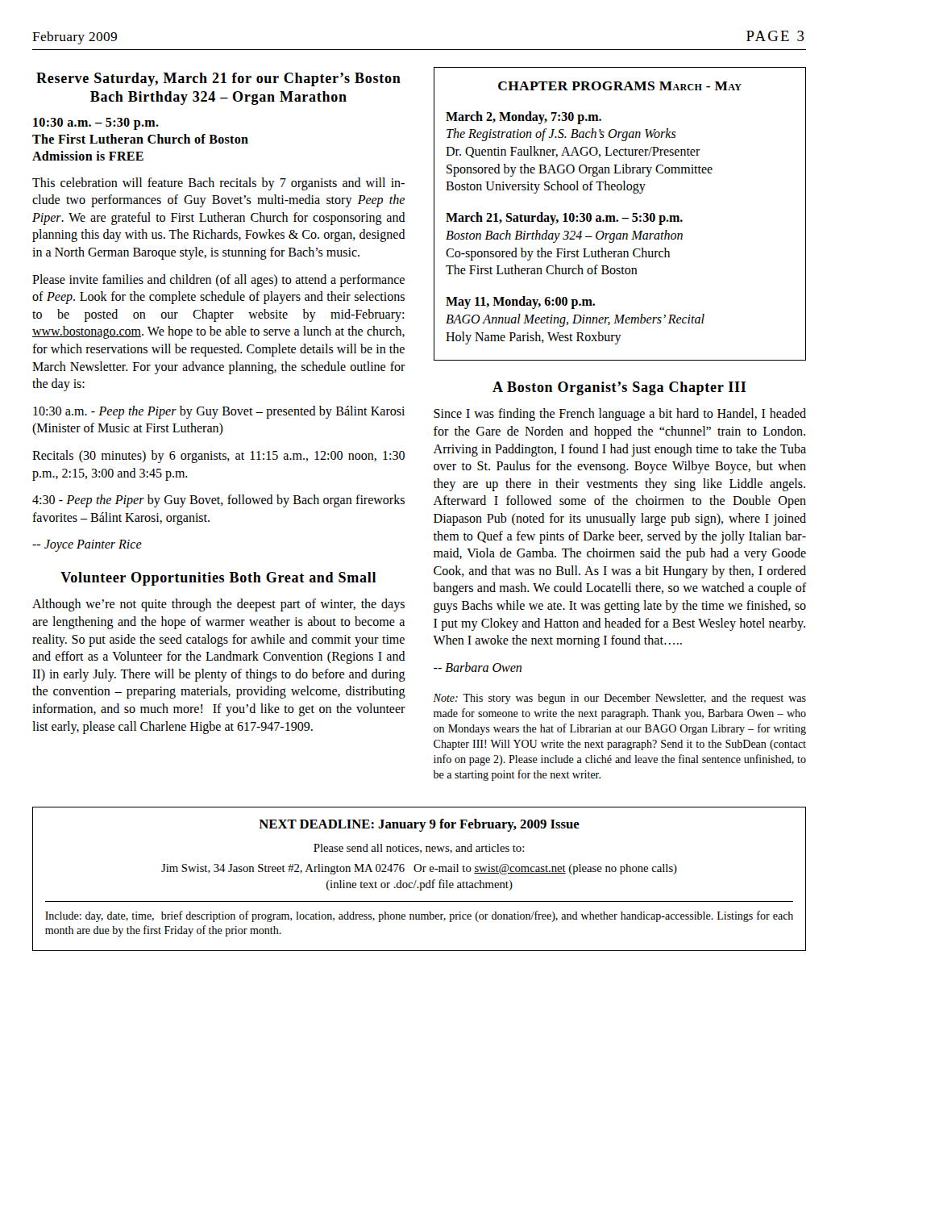February 2009 PAGE 3
Reserve Saturday, March 21 for our Chapter’s Boston Bach Birthday 324 – Organ Marathon
10:30 a.m. – 5:30 p.m.
The First Lutheran Church of Boston
Admission is FREE
This celebration will feature Bach recitals by 7 organists and will include two performances of Guy Bovet’s multi-media story Peep the Piper. We are grateful to First Lutheran Church for cosponsoring and planning this day with us. The Richards, Fowkes & Co. organ, designed in a North German Baroque style, is stunning for Bach’s music.
Please invite families and children (of all ages) to attend a performance of Peep. Look for the complete schedule of players and their selections to be posted on our Chapter website by mid-February: www.bostonago.com. We hope to be able to serve a lunch at the church, for which reservations will be requested. Complete details will be in the March Newsletter. For your advance planning, the schedule outline for the day is:
10:30 a.m. - Peep the Piper by Guy Bovet – presented by Bálint Karosi (Minister of Music at First Lutheran)
Recitals (30 minutes) by 6 organists, at 11:15 a.m., 12:00 noon, 1:30 p.m., 2:15, 3:00 and 3:45 p.m.
4:30 - Peep the Piper by Guy Bovet, followed by Bach organ fireworks favorites – Bálint Karosi, organist.
-- Joyce Painter Rice
Volunteer Opportunities Both Great and Small
Although we’re not quite through the deepest part of winter, the days are lengthening and the hope of warmer weather is about to become a reality. So put aside the seed catalogs for awhile and commit your time and effort as a Volunteer for the Landmark Convention (Regions I and II) in early July. There will be plenty of things to do before and during the convention – preparing materials, providing welcome, distributing information, and so much more! If you’d like to get on the volunteer list early, please call Charlene Higbe at 617-947-1909.
CHAPTER PROGRAMS March - May
March 2, Monday, 7:30 p.m. The Registration of J.S. Bach’s Organ Works Dr. Quentin Faulkner, AAGO, Lecturer/Presenter Sponsored by the BAGO Organ Library Committee Boston University School of Theology
March 21, Saturday, 10:30 a.m. – 5:30 p.m. Boston Bach Birthday 324 – Organ Marathon Co-sponsored by the First Lutheran Church The First Lutheran Church of Boston
May 11, Monday, 6:00 p.m. BAGO Annual Meeting, Dinner, Members’ Recital Holy Name Parish, West Roxbury
A Boston Organist’s Saga Chapter III
Since I was finding the French language a bit hard to Handel, I headed for the Gare de Norden and hopped the “chunnel” train to London. Arriving in Paddington, I found I had just enough time to take the Tuba over to St. Paulus for the evensong. Boyce Wilbye Boyce, but when they are up there in their vestments they sing like Liddle angels. Afterward I followed some of the choirmen to the Double Open Diapason Pub (noted for its unusually large pub sign), where I joined them to Quef a few pints of Darke beer, served by the jolly Italian barmaid, Viola de Gamba. The choirmen said the pub had a very Goode Cook, and that was no Bull. As I was a bit Hungary by then, I ordered bangers and mash. We could Locatelli there, so we watched a couple of guys Bachs while we ate. It was getting late by the time we finished, so I put my Clokey and Hatton and headed for a Best Wesley hotel nearby. When I awoke the next morning I found that…..
-- Barbara Owen
Note: This story was begun in our December Newsletter, and the request was made for someone to write the next paragraph. Thank you, Barbara Owen – who on Mondays wears the hat of Librarian at our BAGO Organ Library – for writing Chapter III! Will YOU write the next paragraph? Send it to the SubDean (contact info on page 2). Please include a cliché and leave the final sentence unfinished, to be a starting point for the next writer.
NEXT DEADLINE: January 9 for February, 2009 Issue
Please send all notices, news, and articles to:
Jim Swist, 34 Jason Street #2, Arlington MA 02476 Or e-mail to swist@comcast.net (please no phone calls)
(inline text or .doc/.pdf file attachment)
Include: day, date, time, brief description of program, location, address, phone number, price (or donation/free), and whether handicap-accessible. Listings for each month are due by the first Friday of the prior month.